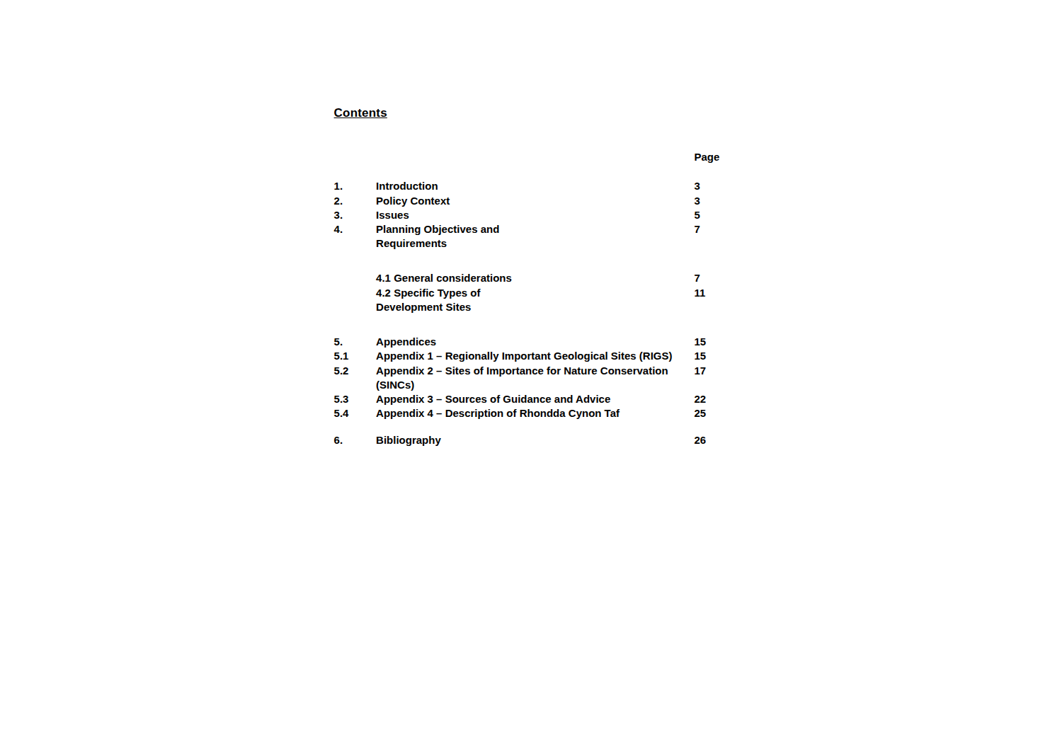Contents
| | | Page |
| 1. | Introduction | 3 |
| 2. | Policy Context | 3 |
| 3. | Issues | 5 |
| 4. | Planning Objectives and Requirements | 7 |
| | 4.1 General considerations | 7 |
| | 4.2 Specific Types of Development Sites | 11 |
| 5. | Appendices | 15 |
| 5.1 | Appendix 1 – Regionally Important Geological Sites (RIGS) | 15 |
| 5.2 | Appendix 2 – Sites of Importance for Nature Conservation (SINCs) | 17 |
| 5.3 | Appendix 3 – Sources of Guidance and Advice | 22 |
| 5.4 | Appendix 4 – Description of Rhondda Cynon Taf | 25 |
| 6. | Bibliography | 26 |